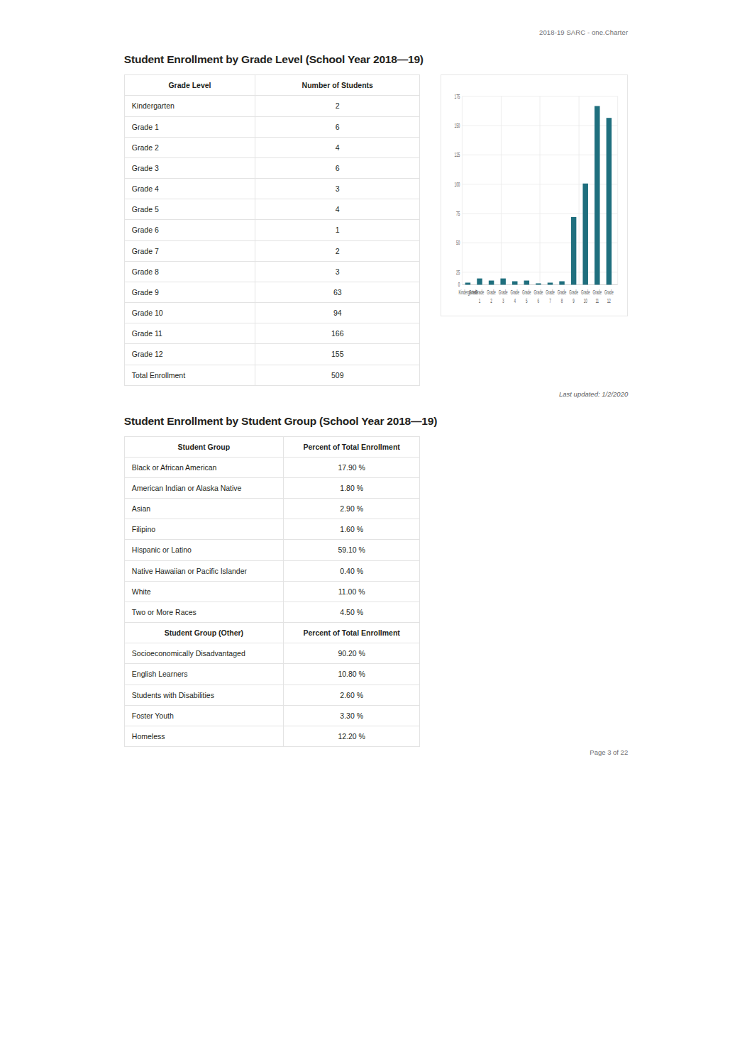2018-19 SARC - one.Charter
Student Enrollment by Grade Level (School Year 2018—19)
| Grade Level | Number of Students |
| --- | --- |
| Kindergarten | 2 |
| Grade 1 | 6 |
| Grade 2 | 4 |
| Grade 3 | 6 |
| Grade 4 | 3 |
| Grade 5 | 4 |
| Grade 6 | 1 |
| Grade 7 | 2 |
| Grade 8 | 3 |
| Grade 9 | 63 |
| Grade 10 | 94 |
| Grade 11 | 166 |
| Grade 12 | 155 |
| Total Enrollment | 509 |
175 150 125 100 75 50 25 0 Kindergarten Grade 1 Grade 2 Grade 3 Grade 4 Grade 5 Grade 6 Grade 7 Grade 8 Grade 9 Grade 10 Grade 11 Grade 12 Grade
Last updated: 1/2/2020
Student Enrollment by Student Group (School Year 2018—19)
| Student Group | Percent of Total Enrollment |
| --- | --- |
| Black or African American | 17.90 % |
| American Indian or Alaska Native | 1.80 % |
| Asian | 2.90 % |
| Filipino | 1.60 % |
| Hispanic or Latino | 59.10 % |
| Native Hawaiian or Pacific Islander | 0.40 % |
| White | 11.00 % |
| Two or More Races | 4.50 % |
| Student Group (Other) | Percent of Total Enrollment |
| Socioeconomically Disadvantaged | 90.20 % |
| English Learners | 10.80 % |
| Students with Disabilities | 2.60 % |
| Foster Youth | 3.30 % |
| Homeless | 12.20 % |
Page 3 of 22